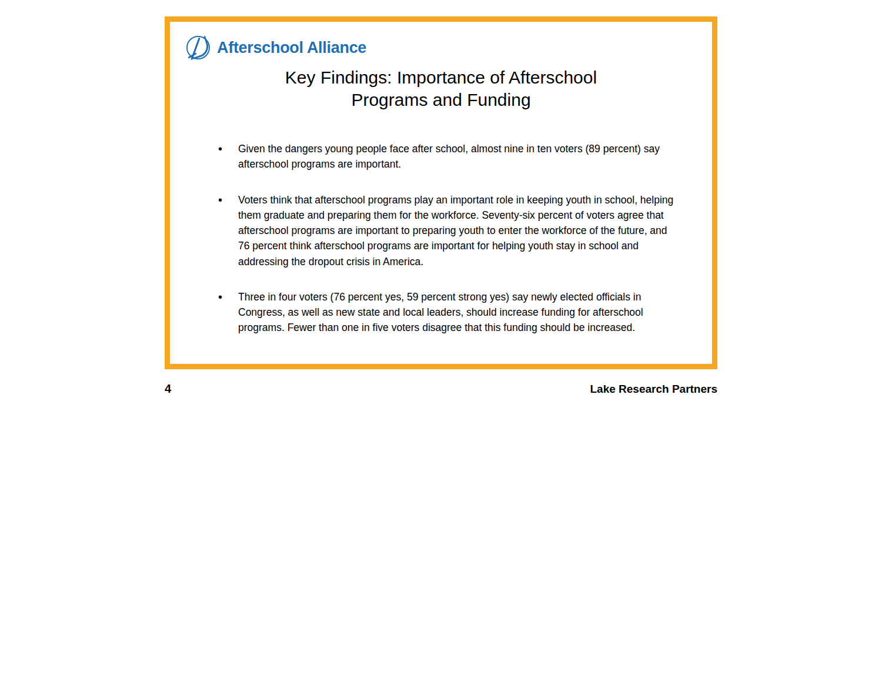Afterschool Alliance
Key Findings: Importance of Afterschool
Programs and Funding
Given the dangers young people face after school, almost nine in ten voters (89 percent) say afterschool programs are important.
Voters think that afterschool programs play an important role in keeping youth in school, helping them graduate and preparing them for the workforce. Seventy-six percent of voters agree that afterschool programs are important to preparing youth to enter the workforce of the future, and 76 percent think afterschool programs are important for helping youth stay in school and addressing the dropout crisis in America.
Three in four voters (76 percent yes, 59 percent strong yes) say newly elected officials in Congress, as well as new state and local leaders, should increase funding for afterschool programs. Fewer than one in five voters disagree that this funding should be increased.
4
Lake Research Partners